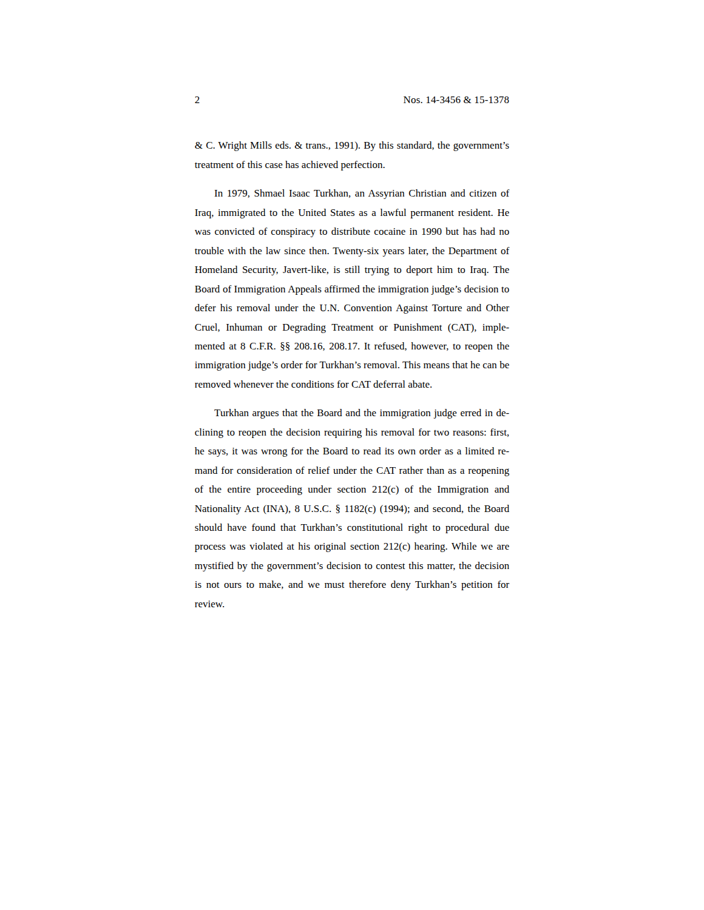2 Nos. 14-3456 & 15-1378
& C. Wright Mills eds. & trans., 1991). By this standard, the government’s treatment of this case has achieved perfection.
In 1979, Shmael Isaac Turkhan, an Assyrian Christian and citizen of Iraq, immigrated to the United States as a lawful permanent resident. He was convicted of conspiracy to distribute cocaine in 1990 but has had no trouble with the law since then. Twenty-six years later, the Department of Homeland Security, Javert-like, is still trying to deport him to Iraq. The Board of Immigration Appeals affirmed the immigration judge’s decision to defer his removal under the U.N. Convention Against Torture and Other Cruel, Inhuman or Degrading Treatment or Punishment (CAT), implemented at 8 C.F.R. §§ 208.16, 208.17. It refused, however, to reopen the immigration judge’s order for Turkhan’s removal. This means that he can be removed whenever the conditions for CAT deferral abate.
Turkhan argues that the Board and the immigration judge erred in declining to reopen the decision requiring his removal for two reasons: first, he says, it was wrong for the Board to read its own order as a limited remand for consideration of relief under the CAT rather than as a reopening of the entire proceeding under section 212(c) of the Immigration and Nationality Act (INA), 8 U.S.C. § 1182(c) (1994); and second, the Board should have found that Turkhan’s constitutional right to procedural due process was violated at his original section 212(c) hearing. While we are mystified by the government’s decision to contest this matter, the decision is not ours to make, and we must therefore deny Turkhan’s petition for review.